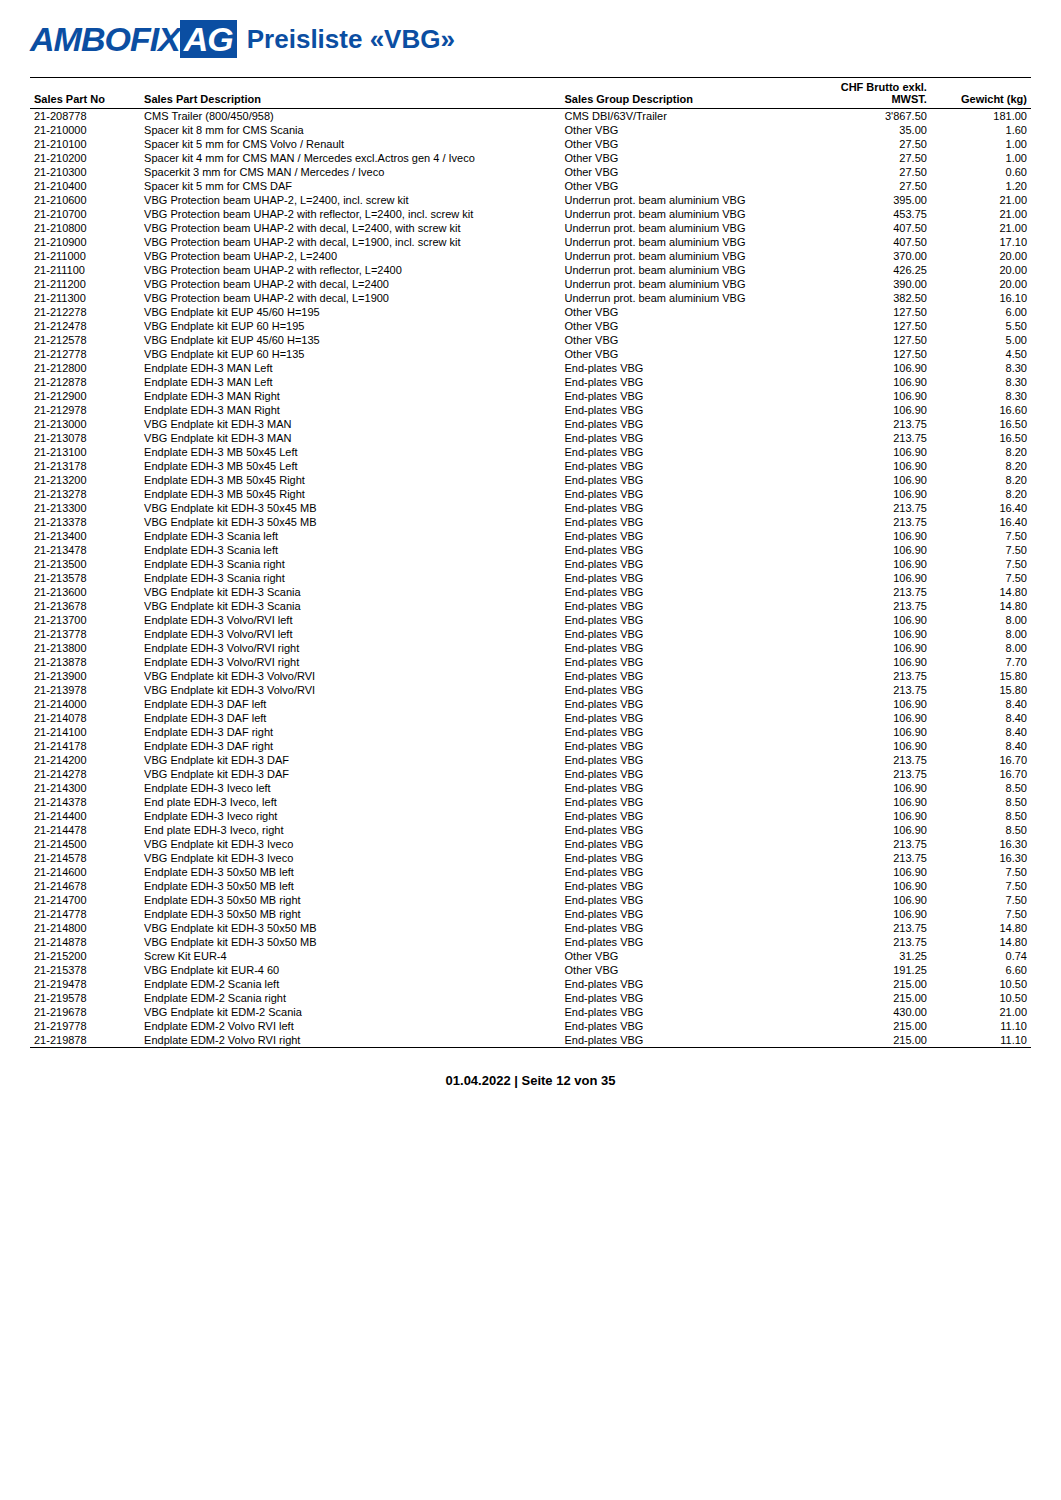AMBOFIXAG
Preisliste «VBG»
| Sales Part No | Sales Part Description | Sales Group Description | CHF Brutto exkl. MWST. | Gewicht (kg) |
| --- | --- | --- | --- | --- |
| 21-208778 | CMS Trailer (800/450/958) | CMS DBI/63V/Trailer | 3'867.50 | 181.00 |
| 21-210000 | Spacer kit 8 mm for CMS Scania | Other VBG | 35.00 | 1.60 |
| 21-210100 | Spacer kit 5 mm for CMS Volvo / Renault | Other VBG | 27.50 | 1.00 |
| 21-210200 | Spacer kit 4 mm for CMS MAN / Mercedes excl.Actros gen 4 / Iveco | Other VBG | 27.50 | 1.00 |
| 21-210300 | Spacerkit 3 mm for CMS MAN / Mercedes / Iveco | Other VBG | 27.50 | 0.60 |
| 21-210400 | Spacer kit 5 mm for CMS DAF | Other VBG | 27.50 | 1.20 |
| 21-210600 | VBG Protection beam UHAP-2, L=2400, incl. screw kit | Underrun prot. beam aluminium VBG | 395.00 | 21.00 |
| 21-210700 | VBG Protection beam UHAP-2 with reflector, L=2400, incl. screw kit | Underrun prot. beam aluminium VBG | 453.75 | 21.00 |
| 21-210800 | VBG Protection beam UHAP-2 with decal, L=2400, with screw kit | Underrun prot. beam aluminium VBG | 407.50 | 21.00 |
| 21-210900 | VBG Protection beam UHAP-2 with decal, L=1900, incl. screw kit | Underrun prot. beam aluminium VBG | 407.50 | 17.10 |
| 21-211000 | VBG Protection beam UHAP-2, L=2400 | Underrun prot. beam aluminium VBG | 370.00 | 20.00 |
| 21-211100 | VBG Protection beam UHAP-2 with reflector, L=2400 | Underrun prot. beam aluminium VBG | 426.25 | 20.00 |
| 21-211200 | VBG Protection beam UHAP-2 with decal, L=2400 | Underrun prot. beam aluminium VBG | 390.00 | 20.00 |
| 21-211300 | VBG Protection beam UHAP-2 with decal, L=1900 | Underrun prot. beam aluminium VBG | 382.50 | 16.10 |
| 21-212278 | VBG Endplate kit EUP 45/60 H=195 | Other VBG | 127.50 | 6.00 |
| 21-212478 | VBG Endplate kit EUP 60 H=195 | Other VBG | 127.50 | 5.50 |
| 21-212578 | VBG Endplate kit EUP 45/60 H=135 | Other VBG | 127.50 | 5.00 |
| 21-212778 | VBG Endplate kit EUP 60 H=135 | Other VBG | 127.50 | 4.50 |
| 21-212800 | Endplate EDH-3 MAN Left | End-plates VBG | 106.90 | 8.30 |
| 21-212878 | Endplate EDH-3 MAN Left | End-plates VBG | 106.90 | 8.30 |
| 21-212900 | Endplate EDH-3 MAN Right | End-plates VBG | 106.90 | 8.30 |
| 21-212978 | Endplate EDH-3 MAN Right | End-plates VBG | 106.90 | 16.60 |
| 21-213000 | VBG Endplate kit EDH-3 MAN | End-plates VBG | 213.75 | 16.50 |
| 21-213078 | VBG Endplate kit EDH-3 MAN | End-plates VBG | 213.75 | 16.50 |
| 21-213100 | Endplate EDH-3 MB 50x45 Left | End-plates VBG | 106.90 | 8.20 |
| 21-213178 | Endplate EDH-3 MB 50x45 Left | End-plates VBG | 106.90 | 8.20 |
| 21-213200 | Endplate EDH-3 MB 50x45 Right | End-plates VBG | 106.90 | 8.20 |
| 21-213278 | Endplate EDH-3 MB 50x45 Right | End-plates VBG | 106.90 | 8.20 |
| 21-213300 | VBG Endplate kit EDH-3 50x45 MB | End-plates VBG | 213.75 | 16.40 |
| 21-213378 | VBG Endplate kit EDH-3 50x45 MB | End-plates VBG | 213.75 | 16.40 |
| 21-213400 | Endplate EDH-3 Scania left | End-plates VBG | 106.90 | 7.50 |
| 21-213478 | Endplate EDH-3 Scania left | End-plates VBG | 106.90 | 7.50 |
| 21-213500 | Endplate EDH-3 Scania right | End-plates VBG | 106.90 | 7.50 |
| 21-213578 | Endplate EDH-3 Scania right | End-plates VBG | 106.90 | 7.50 |
| 21-213600 | VBG Endplate kit EDH-3 Scania | End-plates VBG | 213.75 | 14.80 |
| 21-213678 | VBG Endplate kit EDH-3 Scania | End-plates VBG | 213.75 | 14.80 |
| 21-213700 | Endplate EDH-3 Volvo/RVI left | End-plates VBG | 106.90 | 8.00 |
| 21-213778 | Endplate EDH-3 Volvo/RVI left | End-plates VBG | 106.90 | 8.00 |
| 21-213800 | Endplate EDH-3 Volvo/RVI right | End-plates VBG | 106.90 | 8.00 |
| 21-213878 | Endplate EDH-3 Volvo/RVI right | End-plates VBG | 106.90 | 7.70 |
| 21-213900 | VBG Endplate kit EDH-3 Volvo/RVI | End-plates VBG | 213.75 | 15.80 |
| 21-213978 | VBG Endplate kit EDH-3 Volvo/RVI | End-plates VBG | 213.75 | 15.80 |
| 21-214000 | Endplate EDH-3 DAF left | End-plates VBG | 106.90 | 8.40 |
| 21-214078 | Endplate EDH-3 DAF left | End-plates VBG | 106.90 | 8.40 |
| 21-214100 | Endplate EDH-3 DAF right | End-plates VBG | 106.90 | 8.40 |
| 21-214178 | Endplate EDH-3 DAF right | End-plates VBG | 106.90 | 8.40 |
| 21-214200 | VBG Endplate kit EDH-3 DAF | End-plates VBG | 213.75 | 16.70 |
| 21-214278 | VBG Endplate kit EDH-3 DAF | End-plates VBG | 213.75 | 16.70 |
| 21-214300 | Endplate EDH-3 Iveco left | End-plates VBG | 106.90 | 8.50 |
| 21-214378 | End plate EDH-3 Iveco, left | End-plates VBG | 106.90 | 8.50 |
| 21-214400 | Endplate EDH-3 Iveco right | End-plates VBG | 106.90 | 8.50 |
| 21-214478 | End plate EDH-3 Iveco, right | End-plates VBG | 106.90 | 8.50 |
| 21-214500 | VBG Endplate kit EDH-3 Iveco | End-plates VBG | 213.75 | 16.30 |
| 21-214578 | VBG Endplate kit EDH-3 Iveco | End-plates VBG | 213.75 | 16.30 |
| 21-214600 | Endplate EDH-3 50x50 MB left | End-plates VBG | 106.90 | 7.50 |
| 21-214678 | Endplate EDH-3 50x50 MB left | End-plates VBG | 106.90 | 7.50 |
| 21-214700 | Endplate EDH-3 50x50 MB right | End-plates VBG | 106.90 | 7.50 |
| 21-214778 | Endplate EDH-3 50x50 MB right | End-plates VBG | 106.90 | 7.50 |
| 21-214800 | VBG Endplate kit EDH-3 50x50 MB | End-plates VBG | 213.75 | 14.80 |
| 21-214878 | VBG Endplate kit EDH-3 50x50 MB | End-plates VBG | 213.75 | 14.80 |
| 21-215200 | Screw Kit EUR-4 | Other VBG | 31.25 | 0.74 |
| 21-215378 | VBG Endplate kit EUR-4 60 | Other VBG | 191.25 | 6.60 |
| 21-219478 | Endplate EDM-2 Scania left | End-plates VBG | 215.00 | 10.50 |
| 21-219578 | Endplate EDM-2 Scania right | End-plates VBG | 215.00 | 10.50 |
| 21-219678 | VBG Endplate kit EDM-2 Scania | End-plates VBG | 430.00 | 21.00 |
| 21-219778 | Endplate EDM-2 Volvo RVI left | End-plates VBG | 215.00 | 11.10 |
| 21-219878 | Endplate EDM-2 Volvo RVI right | End-plates VBG | 215.00 | 11.10 |
01.04.2022 | Seite 12 von 35